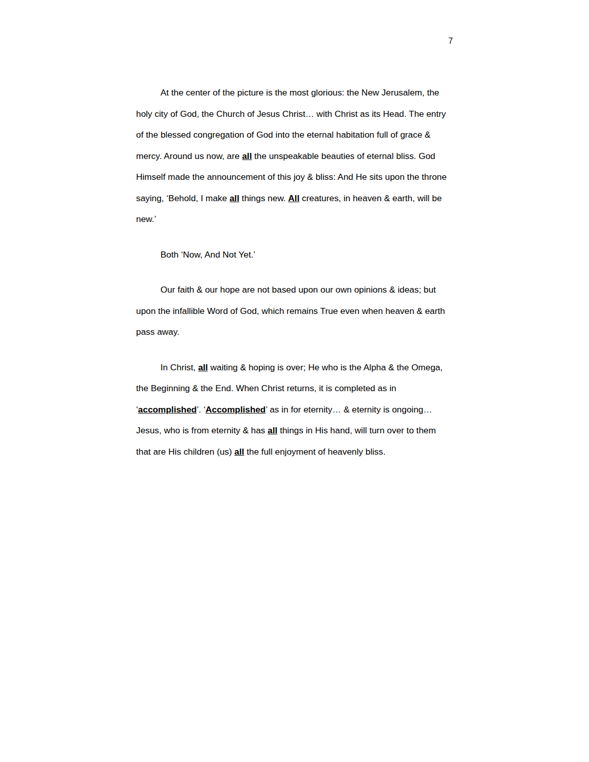7
At the center of the picture is the most glorious: the New Jerusalem, the holy city of God, the Church of Jesus Christ… with Christ as its Head. The entry of the blessed congregation of God into the eternal habitation full of grace & mercy. Around us now, are all the unspeakable beauties of eternal bliss. God Himself made the announcement of this joy & bliss: And He sits upon the throne saying, ‘Behold, I make all things new. All creatures, in heaven & earth, will be new.’
Both ‘Now, And Not Yet.’
Our faith & our hope are not based upon our own opinions & ideas; but upon the infallible Word of God, which remains True even when heaven & earth pass away.
In Christ, all waiting & hoping is over; He who is the Alpha & the Omega, the Beginning & the End. When Christ returns, it is completed as in ‘accomplished’. ‘Accomplished’ as in for eternity… & eternity is ongoing… Jesus, who is from eternity & has all things in His hand, will turn over to them that are His children (us) all the full enjoyment of heavenly bliss.